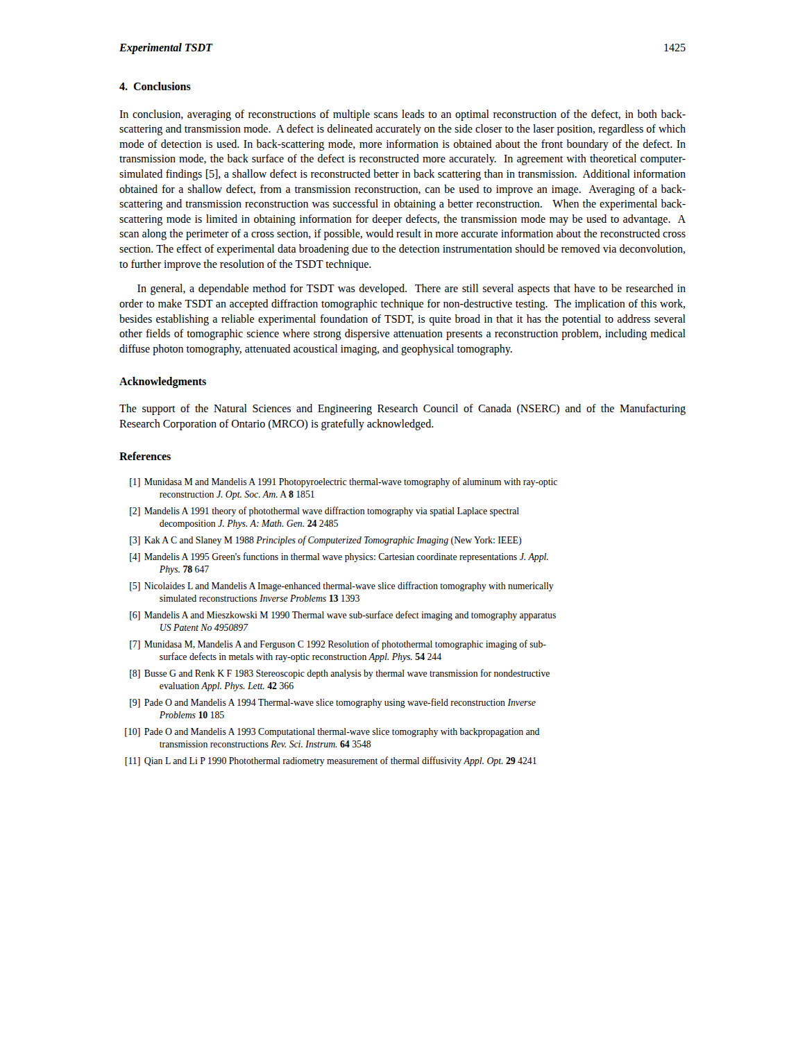Experimental TSDT 1425
4. Conclusions
In conclusion, averaging of reconstructions of multiple scans leads to an optimal reconstruction of the defect, in both back-scattering and transmission mode. A defect is delineated accurately on the side closer to the laser position, regardless of which mode of detection is used. In back-scattering mode, more information is obtained about the front boundary of the defect. In transmission mode, the back surface of the defect is reconstructed more accurately. In agreement with theoretical computer-simulated findings [5], a shallow defect is reconstructed better in back scattering than in transmission. Additional information obtained for a shallow defect, from a transmission reconstruction, can be used to improve an image. Averaging of a back-scattering and transmission reconstruction was successful in obtaining a better reconstruction. When the experimental back-scattering mode is limited in obtaining information for deeper defects, the transmission mode may be used to advantage. A scan along the perimeter of a cross section, if possible, would result in more accurate information about the reconstructed cross section. The effect of experimental data broadening due to the detection instrumentation should be removed via deconvolution, to further improve the resolution of the TSDT technique.
In general, a dependable method for TSDT was developed. There are still several aspects that have to be researched in order to make TSDT an accepted diffraction tomographic technique for non-destructive testing. The implication of this work, besides establishing a reliable experimental foundation of TSDT, is quite broad in that it has the potential to address several other fields of tomographic science where strong dispersive attenuation presents a reconstruction problem, including medical diffuse photon tomography, attenuated acoustical imaging, and geophysical tomography.
Acknowledgments
The support of the Natural Sciences and Engineering Research Council of Canada (NSERC) and of the Manufacturing Research Corporation of Ontario (MRCO) is gratefully acknowledged.
References
Munidasa M and Mandelis A 1991 Photopyroelectric thermal-wave tomography of aluminum with ray-opticreconstruction J. Opt. Soc. Am. A 8 1851
Mandelis A 1991 theory of photothermal wave diffraction tomography via spatial Laplace spectraldecomposition J. Phys. A: Math. Gen. 24 2485
Kak A C and Slaney M 1988 Principles of Computerized Tomographic Imaging (New York: IEEE)
Mandelis A 1995 Green's functions in thermal wave physics: Cartesian coordinate representations J. Appl. Phys. 78 647
Nicolaides L and Mandelis A Image-enhanced thermal-wave slice diffraction tomography with numericallysimulated reconstructions Inverse Problems 13 1393
Mandelis A and Mieszkowski M 1990 Thermal wave sub-surface defect imaging and tomography apparatusUS Patent No 4950897
Munidasa M, Mandelis A and Ferguson C 1992 Resolution of photothermal tomographic imaging of sub-surface defects in metals with ray-optic reconstruction Appl. Phys. 54 244
Busse G and Renk K F 1983 Stereoscopic depth analysis by thermal wave transmission for nondestructiveevaluation Appl. Phys. Lett. 42 366
Pade O and Mandelis A 1994 Thermal-wave slice tomography using wave-field reconstruction Inverse Problems 10 185
Pade O and Mandelis A 1993 Computational thermal-wave slice tomography with backpropagation andtransmission reconstructions Rev. Sci. Instrum. 64 3548
Qian L and Li P 1990 Photothermal radiometry measurement of thermal diffusivity Appl. Opt. 29 4241